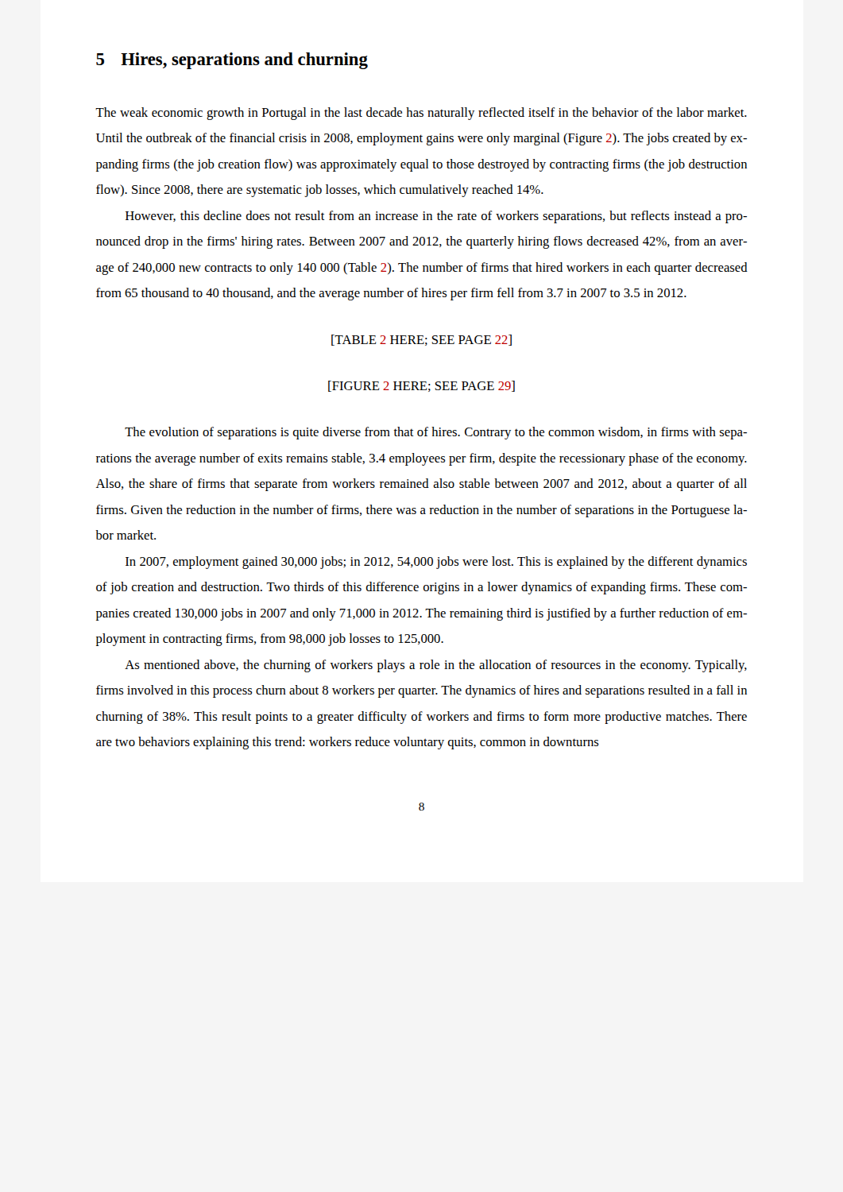5 Hires, separations and churning
The weak economic growth in Portugal in the last decade has naturally reflected itself in the behavior of the labor market. Until the outbreak of the financial crisis in 2008, employment gains were only marginal (Figure 2). The jobs created by expanding firms (the job creation flow) was approximately equal to those destroyed by contracting firms (the job destruction flow). Since 2008, there are systematic job losses, which cumulatively reached 14%.
However, this decline does not result from an increase in the rate of workers separations, but reflects instead a pronounced drop in the firms' hiring rates. Between 2007 and 2012, the quarterly hiring flows decreased 42%, from an average of 240,000 new contracts to only 140 000 (Table 2). The number of firms that hired workers in each quarter decreased from 65 thousand to 40 thousand, and the average number of hires per firm fell from 3.7 in 2007 to 3.5 in 2012.
[TABLE 2 HERE; SEE PAGE 22]
[FIGURE 2 HERE; SEE PAGE 29]
The evolution of separations is quite diverse from that of hires. Contrary to the common wisdom, in firms with separations the average number of exits remains stable, 3.4 employees per firm, despite the recessionary phase of the economy. Also, the share of firms that separate from workers remained also stable between 2007 and 2012, about a quarter of all firms. Given the reduction in the number of firms, there was a reduction in the number of separations in the Portuguese labor market.
In 2007, employment gained 30,000 jobs; in 2012, 54,000 jobs were lost. This is explained by the different dynamics of job creation and destruction. Two thirds of this difference origins in a lower dynamics of expanding firms. These companies created 130,000 jobs in 2007 and only 71,000 in 2012. The remaining third is justified by a further reduction of employment in contracting firms, from 98,000 job losses to 125,000.
As mentioned above, the churning of workers plays a role in the allocation of resources in the economy. Typically, firms involved in this process churn about 8 workers per quarter. The dynamics of hires and separations resulted in a fall in churning of 38%. This result points to a greater difficulty of workers and firms to form more productive matches. There are two behaviors explaining this trend: workers reduce voluntary quits, common in downturns
8